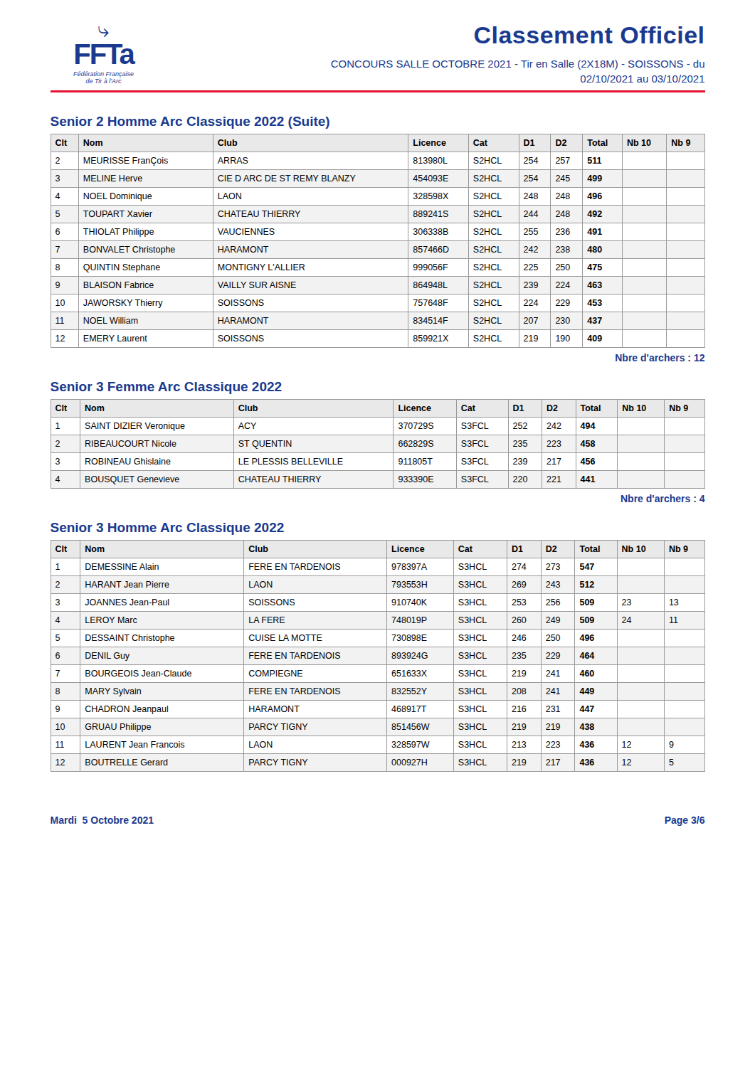⤷
FFTa
Fédération Française
de Tir à l'Arc
Classement Officiel
CONCOURS SALLE OCTOBRE 2021 - Tir en Salle (2X18M) - SOISSONS - du
02/10/2021 au 03/10/2021
Senior 2 Homme Arc Classique 2022 (Suite)
| Clt | Nom | Club | Licence | Cat | D1 | D2 | Total | Nb 10 | Nb 9 |
| --- | --- | --- | --- | --- | --- | --- | --- | --- | --- |
| 2 | MEURISSE FranÇois | ARRAS | 813980L | S2HCL | 254 | 257 | 511 | | |
| 3 | MELINE Herve | CIE D ARC DE ST REMY BLANZY | 454093E | S2HCL | 254 | 245 | 499 | | |
| 4 | NOEL Dominique | LAON | 328598X | S2HCL | 248 | 248 | 496 | | |
| 5 | TOUPART Xavier | CHATEAU THIERRY | 889241S | S2HCL | 244 | 248 | 492 | | |
| 6 | THIOLAT Philippe | VAUCIENNES | 306338B | S2HCL | 255 | 236 | 491 | | |
| 7 | BONVALET Christophe | HARAMONT | 857466D | S2HCL | 242 | 238 | 480 | | |
| 8 | QUINTIN Stephane | MONTIGNY L'ALLIER | 999056F | S2HCL | 225 | 250 | 475 | | |
| 9 | BLAISON Fabrice | VAILLY SUR AISNE | 864948L | S2HCL | 239 | 224 | 463 | | |
| 10 | JAWORSKY Thierry | SOISSONS | 757648F | S2HCL | 224 | 229 | 453 | | |
| 11 | NOEL William | HARAMONT | 834514F | S2HCL | 207 | 230 | 437 | | |
| 12 | EMERY Laurent | SOISSONS | 859921X | S2HCL | 219 | 190 | 409 | | |
Nbre d'archers : 12
Senior 3 Femme Arc Classique 2022
| Clt | Nom | Club | Licence | Cat | D1 | D2 | Total | Nb 10 | Nb 9 |
| --- | --- | --- | --- | --- | --- | --- | --- | --- | --- |
| 1 | SAINT DIZIER Veronique | ACY | 370729S | S3FCL | 252 | 242 | 494 | | |
| 2 | RIBEAUCOURT Nicole | ST QUENTIN | 662829S | S3FCL | 235 | 223 | 458 | | |
| 3 | ROBINEAU Ghislaine | LE PLESSIS BELLEVILLE | 911805T | S3FCL | 239 | 217 | 456 | | |
| 4 | BOUSQUET Genevieve | CHATEAU THIERRY | 933390E | S3FCL | 220 | 221 | 441 | | |
Nbre d'archers : 4
Senior 3 Homme Arc Classique 2022
| Clt | Nom | Club | Licence | Cat | D1 | D2 | Total | Nb 10 | Nb 9 |
| --- | --- | --- | --- | --- | --- | --- | --- | --- | --- |
| 1 | DEMESSINE Alain | FERE EN TARDENOIS | 978397A | S3HCL | 274 | 273 | 547 | | |
| 2 | HARANT Jean Pierre | LAON | 793553H | S3HCL | 269 | 243 | 512 | | |
| 3 | JOANNES Jean-Paul | SOISSONS | 910740K | S3HCL | 253 | 256 | 509 | 23 | 13 |
| 4 | LEROY Marc | LA FERE | 748019P | S3HCL | 260 | 249 | 509 | 24 | 11 |
| 5 | DESSAINT Christophe | CUISE LA MOTTE | 730898E | S3HCL | 246 | 250 | 496 | | |
| 6 | DENIL Guy | FERE EN TARDENOIS | 893924G | S3HCL | 235 | 229 | 464 | | |
| 7 | BOURGEOIS Jean-Claude | COMPIEGNE | 651633X | S3HCL | 219 | 241 | 460 | | |
| 8 | MARY Sylvain | FERE EN TARDENOIS | 832552Y | S3HCL | 208 | 241 | 449 | | |
| 9 | CHADRON Jeanpaul | HARAMONT | 468917T | S3HCL | 216 | 231 | 447 | | |
| 10 | GRUAU Philippe | PARCY TIGNY | 851456W | S3HCL | 219 | 219 | 438 | | |
| 11 | LAURENT Jean Francois | LAON | 328597W | S3HCL | 213 | 223 | 436 | 12 | 9 |
| 12 | BOUTRELLE Gerard | PARCY TIGNY | 000927H | S3HCL | 219 | 217 | 436 | 12 | 5 |
Mardi 5 Octobre 2021
Page 3/6